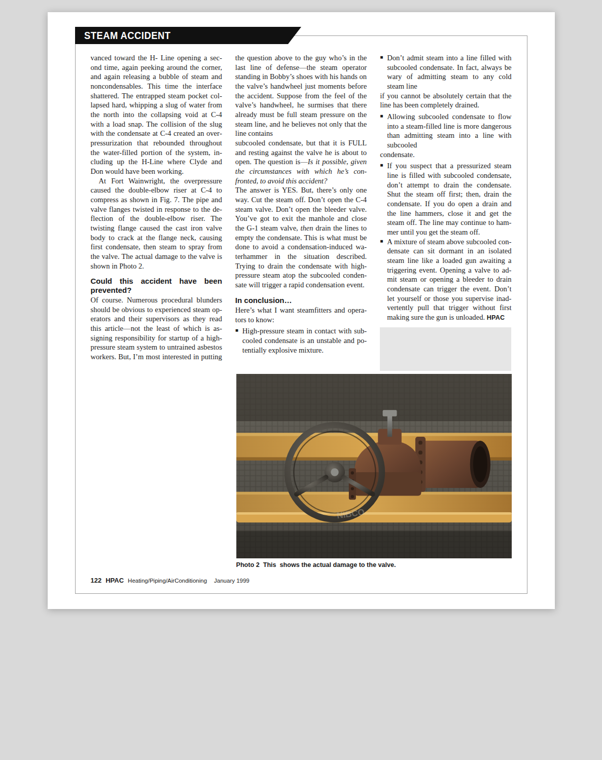STEAM ACCIDENT
vanced toward the H- Line opening a second time, again peeking around the corner, and again releasing a bubble of steam and noncondensables. This time the interface shattered. The entrapped steam pocket collapsed hard, whipping a slug of water from the north into the collapsing void at C-4 with a load snap. The collision of the slug with the condensate at C-4 created an overpressurization that rebounded throughout the water-filled portion of the system, including up the H-Line where Clyde and Don would have been working.
At Fort Wainwright, the overpressure caused the double-elbow riser at C-4 to compress as shown in Fig. 7. The pipe and valve flanges twisted in response to the deflection of the double-elbow riser. The twisting flange caused the cast iron valve body to crack at the flange neck, causing first condensate, then steam to spray from the valve. The actual damage to the valve is shown in Photo 2.
Could this accident have been prevented?
Of course. Numerous procedural blunders should be obvious to experienced steam operators and their supervisors as they read this article—not the least of which is assigning responsibility for startup of a high-pressure steam system to untrained asbestos workers. But, I’m most interested in putting the question above to the guy who’s in the last line of defense—the steam operator standing in Bobby’s shoes with his hands on the valve’s handwheel just moments before the accident. Suppose from the feel of the valve’s handwheel, he surmises that there already must be full steam pressure on the steam line, and he believes not only that the line contains
subcooled condensate, but that it is FULL and resting against the valve he is about to open. The question is—Is it possible, given the circumstances with which he’s confronted, to avoid this accident?
The answer is YES. But, there’s only one way. Cut the steam off. Don’t open the C-4 steam valve. Don’t open the bleeder valve. You’ve got to exit the manhole and close the G-1 steam valve, then drain the lines to empty the condensate. This is what must be done to avoid a condensation-induced waterhammer in the situation described. Trying to drain the condensate with high-pressure steam atop the subcooled condensate will trigger a rapid condensation event.
In conclusion…
Here’s what I want steamfitters and operators to know:
High-pressure steam in contact with subcooled condensate is an unstable and potentially explosive mixture.
Don’t admit steam into a line filled with subcooled condensate. In fact, always be wary of admitting steam to any cold steam line
if you cannot be absolutely certain that the line has been completely drained.
Allowing subcooled condensate to flow into a steam-filled line is more dangerous than admitting steam into a line with subcooled
condensate.
If you suspect that a pressurized steam line is filled with subcooled condensate, don’t attempt to drain the condensate. Shut the steam off first; then, drain the condensate. If you do open a drain and the line hammers, close it and get the steam off. The line may continue to hammer until you get the steam off.
A mixture of steam above subcooled condensate can sit dormant in an isolated steam line like a loaded gun awaiting a triggering event. Opening a valve to admit steam or opening a bleeder to drain condensate can trigger the event. Don’t let yourself or those you supervise inadvertently pull that trigger without first making sure the gun is unloaded. HPAC
NIBCO
Photo 2 This shows the actual damage to the valve.
122 HPAC Heating/Piping/AirConditioning January 1999